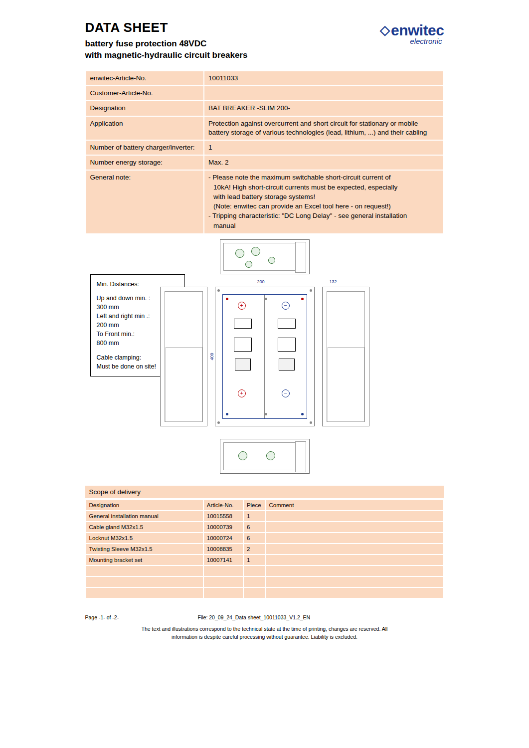DATA SHEET
battery fuse protection 48VDC
with magnetic-hydraulic circuit breakers
◇enwitec
electronic
| enwitec-Article-No. | 10011033 |
| Customer-Article-No. | |
| Designation | BAT BREAKER -SLIM 200- |
| Application | Protection against overcurrent and short circuit for stationary or mobile battery storage of various technologies (lead, lithium, ...) and their cabling |
| Number of battery charger/inverter: | 1 |
| Number energy storage: | Max. 2 |
| General note: | - Please note the maximum switchable short-circuit current of 10kA! High short-circuit currents must be expected, especially with lead battery storage systems! (Note: enwitec can provide an Excel tool here - on request!) - Tripping characteristic: "DC Long Delay" - see general installation manual |
Min. Distances:
Up and down min. :
300 mm
Left and right min .:
200 mm
To Front min.:
800 mm
Cable clamping:
Must be done on site!
200
132
400
+
−
+
−
Scope of delivery
| Designation | Article-No. | Piece | Comment |
| General installation manual | 10015558 | 1 | |
| Cable gland M32x1.5 | 10000739 | 6 | |
| Locknut M32x1.5 | 10000724 | 6 | |
| Twisting Sleeve M32x1.5 | 10008835 | 2 | |
| Mounting bracket set | 10007141 | 1 | |
Page -1- of -2-
File: 20_09_24_Data sheet_10011033_V1.2_EN
The text and illustrations correspond to the technical state at the time of printing, changes are reserved. All
information is despite careful processing without guarantee. Liability is excluded.